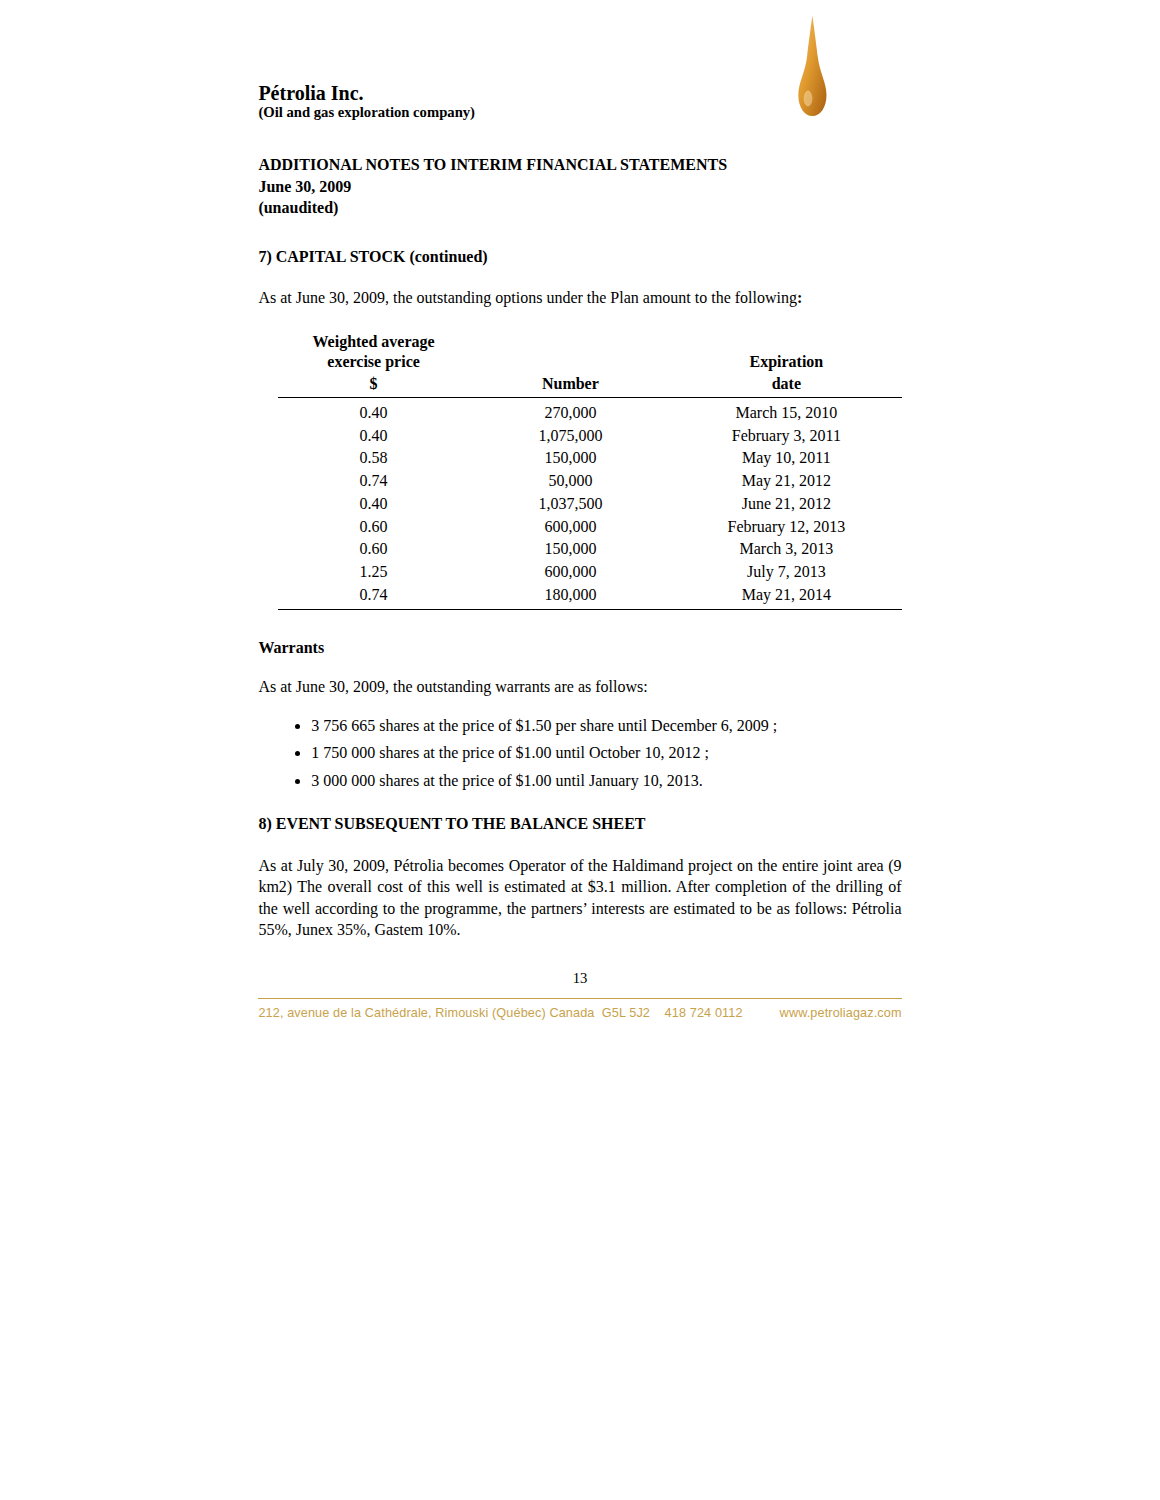Pétrolia Inc.
(Oil and gas exploration company)
ADDITIONAL NOTES TO INTERIM FINANCIAL STATEMENTS
June 30, 2009
(unaudited)
7) CAPITAL STOCK (continued)
As at June 30, 2009, the outstanding options under the Plan amount to the following:
| Weighted average exercise price | | Expiration |
| --- | --- | --- |
| $ | Number | date |
| 0.40 | 270,000 | March 15, 2010 |
| 0.40 | 1,075,000 | February 3, 2011 |
| 0.58 | 150,000 | May 10, 2011 |
| 0.74 | 50,000 | May 21, 2012 |
| 0.40 | 1,037,500 | June 21, 2012 |
| 0.60 | 600,000 | February 12, 2013 |
| 0.60 | 150,000 | March 3, 2013 |
| 1.25 | 600,000 | July 7, 2013 |
| 0.74 | 180,000 | May 21, 2014 |
Warrants
As at June 30, 2009, the outstanding warrants are as follows:
3 756 665 shares at the price of $1.50 per share until December 6, 2009 ;
1 750 000 shares at the price of $1.00 until October 10, 2012 ;
3 000 000 shares at the price of $1.00 until January 10, 2013.
8) EVENT SUBSEQUENT TO THE BALANCE SHEET
As at July 30, 2009, Pétrolia becomes Operator of the Haldimand project on the entire joint area (9 km2) The overall cost of this well is estimated at $3.1 million. After completion of the drilling of the well according to the programme, the partners’ interests are estimated to be as follows: Pétrolia 55%, Junex 35%, Gastem 10%.
13
212, avenue de la Cathédrale, Rimouski (Québec) Canada G5L 5J2 418 724 0112 www.petroliagaz.com